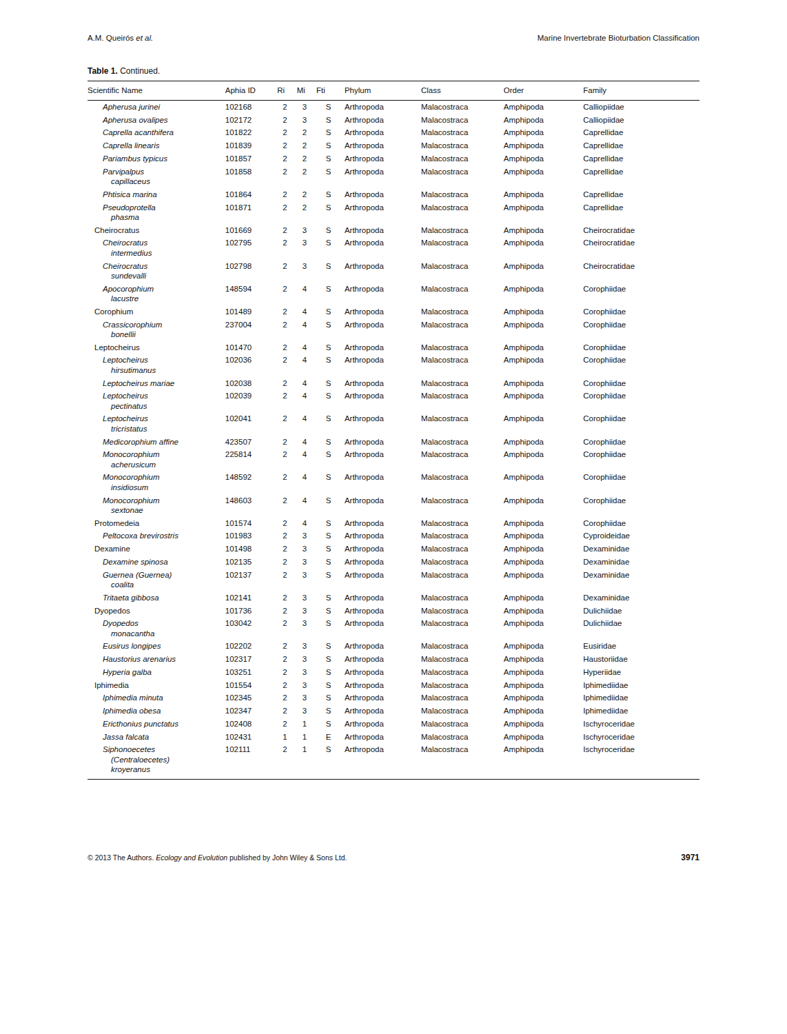A.M. Queirós et al.
Marine Invertebrate Bioturbation Classification
Table 1. Continued.
| Scientific Name | Aphia ID | Ri | Mi | Fti | Phylum | Class | Order | Family |
| --- | --- | --- | --- | --- | --- | --- | --- | --- |
| Apherusa jurinei | 102168 | 2 | 3 | S | Arthropoda | Malacostraca | Amphipoda | Calliopiidae |
| Apherusa ovalipes | 102172 | 2 | 3 | S | Arthropoda | Malacostraca | Amphipoda | Calliopiidae |
| Caprella acanthifera | 101822 | 2 | 2 | S | Arthropoda | Malacostraca | Amphipoda | Caprellidae |
| Caprella linearis | 101839 | 2 | 2 | S | Arthropoda | Malacostraca | Amphipoda | Caprellidae |
| Pariambus typicus | 101857 | 2 | 2 | S | Arthropoda | Malacostraca | Amphipoda | Caprellidae |
| Parvipalpus capillaceus | 101858 | 2 | 2 | S | Arthropoda | Malacostraca | Amphipoda | Caprellidae |
| Phtisica marina | 101864 | 2 | 2 | S | Arthropoda | Malacostraca | Amphipoda | Caprellidae |
| Pseudoprotella phasma | 101871 | 2 | 2 | S | Arthropoda | Malacostraca | Amphipoda | Caprellidae |
| Cheirocratus | 101669 | 2 | 3 | S | Arthropoda | Malacostraca | Amphipoda | Cheirocratidae |
| Cheirocratus intermedius | 102795 | 2 | 3 | S | Arthropoda | Malacostraca | Amphipoda | Cheirocratidae |
| Cheirocratus sundevalli | 102798 | 2 | 3 | S | Arthropoda | Malacostraca | Amphipoda | Cheirocratidae |
| Apocorophium lacustre | 148594 | 2 | 4 | S | Arthropoda | Malacostraca | Amphipoda | Corophiidae |
| Corophium | 101489 | 2 | 4 | S | Arthropoda | Malacostraca | Amphipoda | Corophiidae |
| Crassicorophium bonellii | 237004 | 2 | 4 | S | Arthropoda | Malacostraca | Amphipoda | Corophiidae |
| Leptocheirus | 101470 | 2 | 4 | S | Arthropoda | Malacostraca | Amphipoda | Corophiidae |
| Leptocheirus hirsutimanus | 102036 | 2 | 4 | S | Arthropoda | Malacostraca | Amphipoda | Corophiidae |
| Leptocheirus mariae | 102038 | 2 | 4 | S | Arthropoda | Malacostraca | Amphipoda | Corophiidae |
| Leptocheirus pectinatus | 102039 | 2 | 4 | S | Arthropoda | Malacostraca | Amphipoda | Corophiidae |
| Leptocheirus tricristatus | 102041 | 2 | 4 | S | Arthropoda | Malacostraca | Amphipoda | Corophiidae |
| Medicorophium affine | 423507 | 2 | 4 | S | Arthropoda | Malacostraca | Amphipoda | Corophiidae |
| Monocorophium acherusicum | 225814 | 2 | 4 | S | Arthropoda | Malacostraca | Amphipoda | Corophiidae |
| Monocorophium insidiosum | 148592 | 2 | 4 | S | Arthropoda | Malacostraca | Amphipoda | Corophiidae |
| Monocorophium sextonae | 148603 | 2 | 4 | S | Arthropoda | Malacostraca | Amphipoda | Corophiidae |
| Protomedeia | 101574 | 2 | 4 | S | Arthropoda | Malacostraca | Amphipoda | Corophiidae |
| Peltocoxa brevirostris | 101983 | 2 | 3 | S | Arthropoda | Malacostraca | Amphipoda | Cyproideidae |
| Dexamine | 101498 | 2 | 3 | S | Arthropoda | Malacostraca | Amphipoda | Dexaminidae |
| Dexamine spinosa | 102135 | 2 | 3 | S | Arthropoda | Malacostraca | Amphipoda | Dexaminidae |
| Guernea (Guernea) coalita | 102137 | 2 | 3 | S | Arthropoda | Malacostraca | Amphipoda | Dexaminidae |
| Tritaeta gibbosa | 102141 | 2 | 3 | S | Arthropoda | Malacostraca | Amphipoda | Dexaminidae |
| Dyopedos | 101736 | 2 | 3 | S | Arthropoda | Malacostraca | Amphipoda | Dulichiidae |
| Dyopedos monacantha | 103042 | 2 | 3 | S | Arthropoda | Malacostraca | Amphipoda | Dulichiidae |
| Eusirus longipes | 102202 | 2 | 3 | S | Arthropoda | Malacostraca | Amphipoda | Eusiridae |
| Haustorius arenarius | 102317 | 2 | 3 | S | Arthropoda | Malacostraca | Amphipoda | Haustoriidae |
| Hyperia galba | 103251 | 2 | 3 | S | Arthropoda | Malacostraca | Amphipoda | Hyperiidae |
| Iphimedia | 101554 | 2 | 3 | S | Arthropoda | Malacostraca | Amphipoda | Iphimediidae |
| Iphimedia minuta | 102345 | 2 | 3 | S | Arthropoda | Malacostraca | Amphipoda | Iphimediidae |
| Iphimedia obesa | 102347 | 2 | 3 | S | Arthropoda | Malacostraca | Amphipoda | Iphimediidae |
| Ericthonius punctatus | 102408 | 2 | 1 | S | Arthropoda | Malacostraca | Amphipoda | Ischyroceridae |
| Jassa falcata | 102431 | 1 | 1 | E | Arthropoda | Malacostraca | Amphipoda | Ischyroceridae |
| Siphonoecetes (Centraloecetes) kroyeranus | 102111 | 2 | 1 | S | Arthropoda | Malacostraca | Amphipoda | Ischyroceridae |
© 2013 The Authors. Ecology and Evolution published by John Wiley & Sons Ltd.
3971